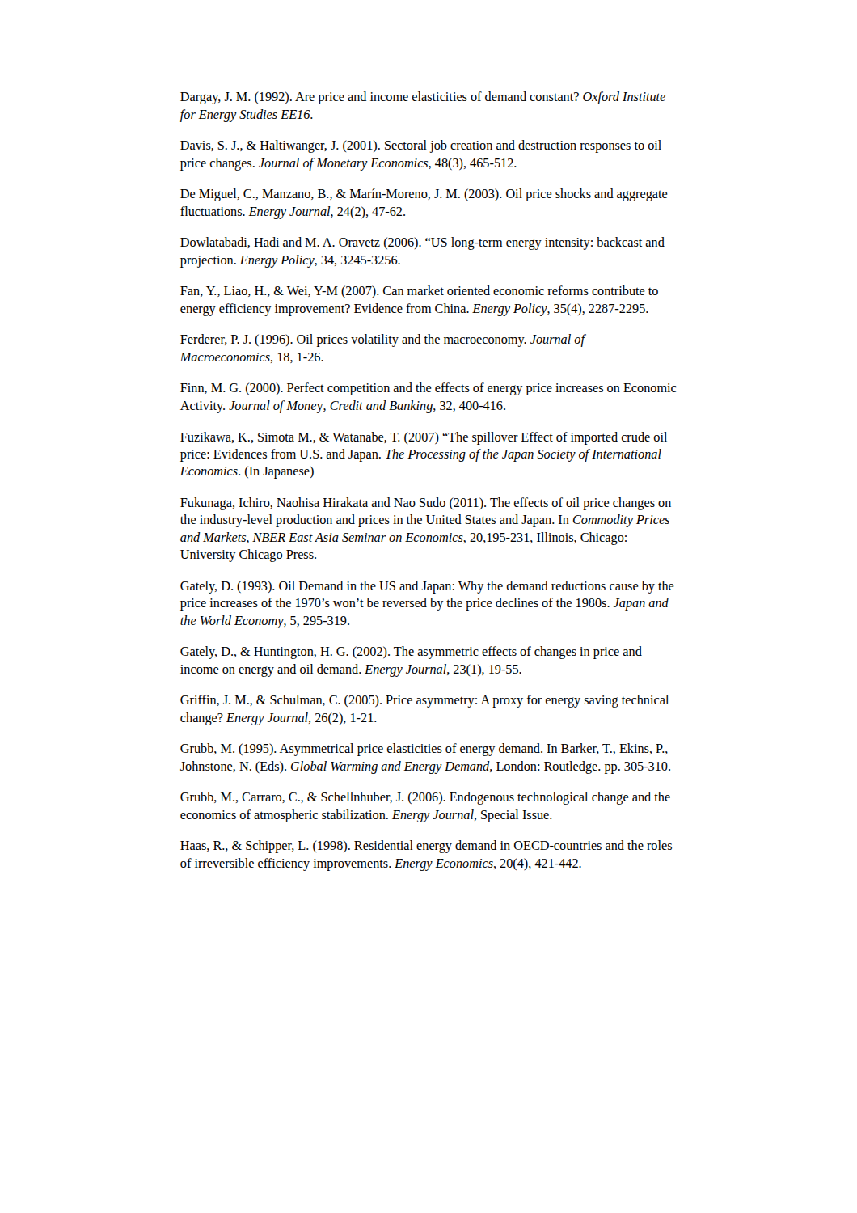Dargay, J. M. (1992). Are price and income elasticities of demand constant? Oxford Institute for Energy Studies EE16.
Davis, S. J., & Haltiwanger, J. (2001). Sectoral job creation and destruction responses to oil price changes. Journal of Monetary Economics, 48(3), 465-512.
De Miguel, C., Manzano, B., & Marín-Moreno, J. M. (2003). Oil price shocks and aggregate fluctuations. Energy Journal, 24(2), 47-62.
Dowlatabadi, Hadi and M. A. Oravetz (2006). “US long-term energy intensity: backcast and projection. Energy Policy, 34, 3245-3256.
Fan, Y., Liao, H., & Wei, Y-M (2007). Can market oriented economic reforms contribute to energy efficiency improvement? Evidence from China. Energy Policy, 35(4), 2287-2295.
Ferderer, P. J. (1996). Oil prices volatility and the macroeconomy. Journal of Macroeconomics, 18, 1-26.
Finn, M. G. (2000). Perfect competition and the effects of energy price increases on Economic Activity. Journal of Money, Credit and Banking, 32, 400-416.
Fuzikawa, K., Simota M., & Watanabe, T. (2007) “The spillover Effect of imported crude oil price: Evidences from U.S. and Japan. The Processing of the Japan Society of International Economics. (In Japanese)
Fukunaga, Ichiro, Naohisa Hirakata and Nao Sudo (2011). The effects of oil price changes on the industry-level production and prices in the United States and Japan. In Commodity Prices and Markets, NBER East Asia Seminar on Economics, 20,195-231, Illinois, Chicago: University Chicago Press.
Gately, D. (1993). Oil Demand in the US and Japan: Why the demand reductions cause by the price increases of the 1970’s won’t be reversed by the price declines of the 1980s. Japan and the World Economy, 5, 295-319.
Gately, D., & Huntington, H. G. (2002). The asymmetric effects of changes in price and income on energy and oil demand. Energy Journal, 23(1), 19-55.
Griffin, J. M., & Schulman, C. (2005). Price asymmetry: A proxy for energy saving technical change? Energy Journal, 26(2), 1-21.
Grubb, M. (1995). Asymmetrical price elasticities of energy demand. In Barker, T., Ekins, P., Johnstone, N. (Eds). Global Warming and Energy Demand, London: Routledge. pp. 305-310.
Grubb, M., Carraro, C., & Schellnhuber, J. (2006). Endogenous technological change and the economics of atmospheric stabilization. Energy Journal, Special Issue.
Haas, R., & Schipper, L. (1998). Residential energy demand in OECD-countries and the roles of irreversible efficiency improvements. Energy Economics, 20(4), 421-442.